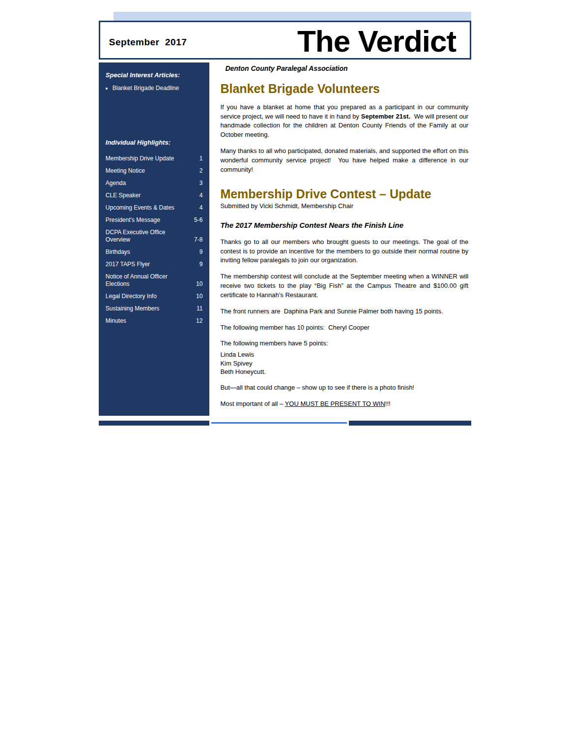September 2017
The Verdict
Special Interest Articles:
Blanket Brigade Deadline
Individual Highlights:
| Membership Drive Update | 1 |
| Meeting Notice | 2 |
| Agenda | 3 |
| CLE Speaker | 4 |
| Upcoming Events & Dates | 4 |
| President’s Message | 5-6 |
| DCPA Executive Office Overview | 7-8 |
| Birthdays | 9 |
| 2017 TAPS Flyer | 9 |
| Notice of Annual Officer Elections | 10 |
| Legal Directory Info | 10 |
| Sustaining Members | 11 |
| Minutes | 12 |
Denton County Paralegal Association
Blanket Brigade Volunteers
If you have a blanket at home that you prepared as a participant in our community service project, we will need to have it in hand by September 21st. We will present our handmade collection for the children at Denton County Friends of the Family at our October meeting.
Many thanks to all who participated, donated materials, and supported the effort on this wonderful community service project! You have helped make a difference in our community!
Membership Drive Contest – Update
Submitted by Vicki Schmidt, Membership Chair
The 2017 Membership Contest Nears the Finish Line
Thanks go to all our members who brought guests to our meetings. The goal of the contest is to provide an incentive for the members to go outside their normal routine by inviting fellow paralegals to join our organization.
The membership contest will conclude at the September meeting when a WINNER will receive two tickets to the play “Big Fish” at the Campus Theatre and $100.00 gift certificate to Hannah’s Restaurant.
The front runners are Daphina Park and Sunnie Palmer both having 15 points.
The following member has 10 points: Cheryl Cooper
The following members have 5 points:
Linda Lewis
Kim Spivey
Beth Honeycutt.
But—all that could change – show up to see if there is a photo finish!
Most important of all – YOU MUST BE PRESENT TO WIN!!!